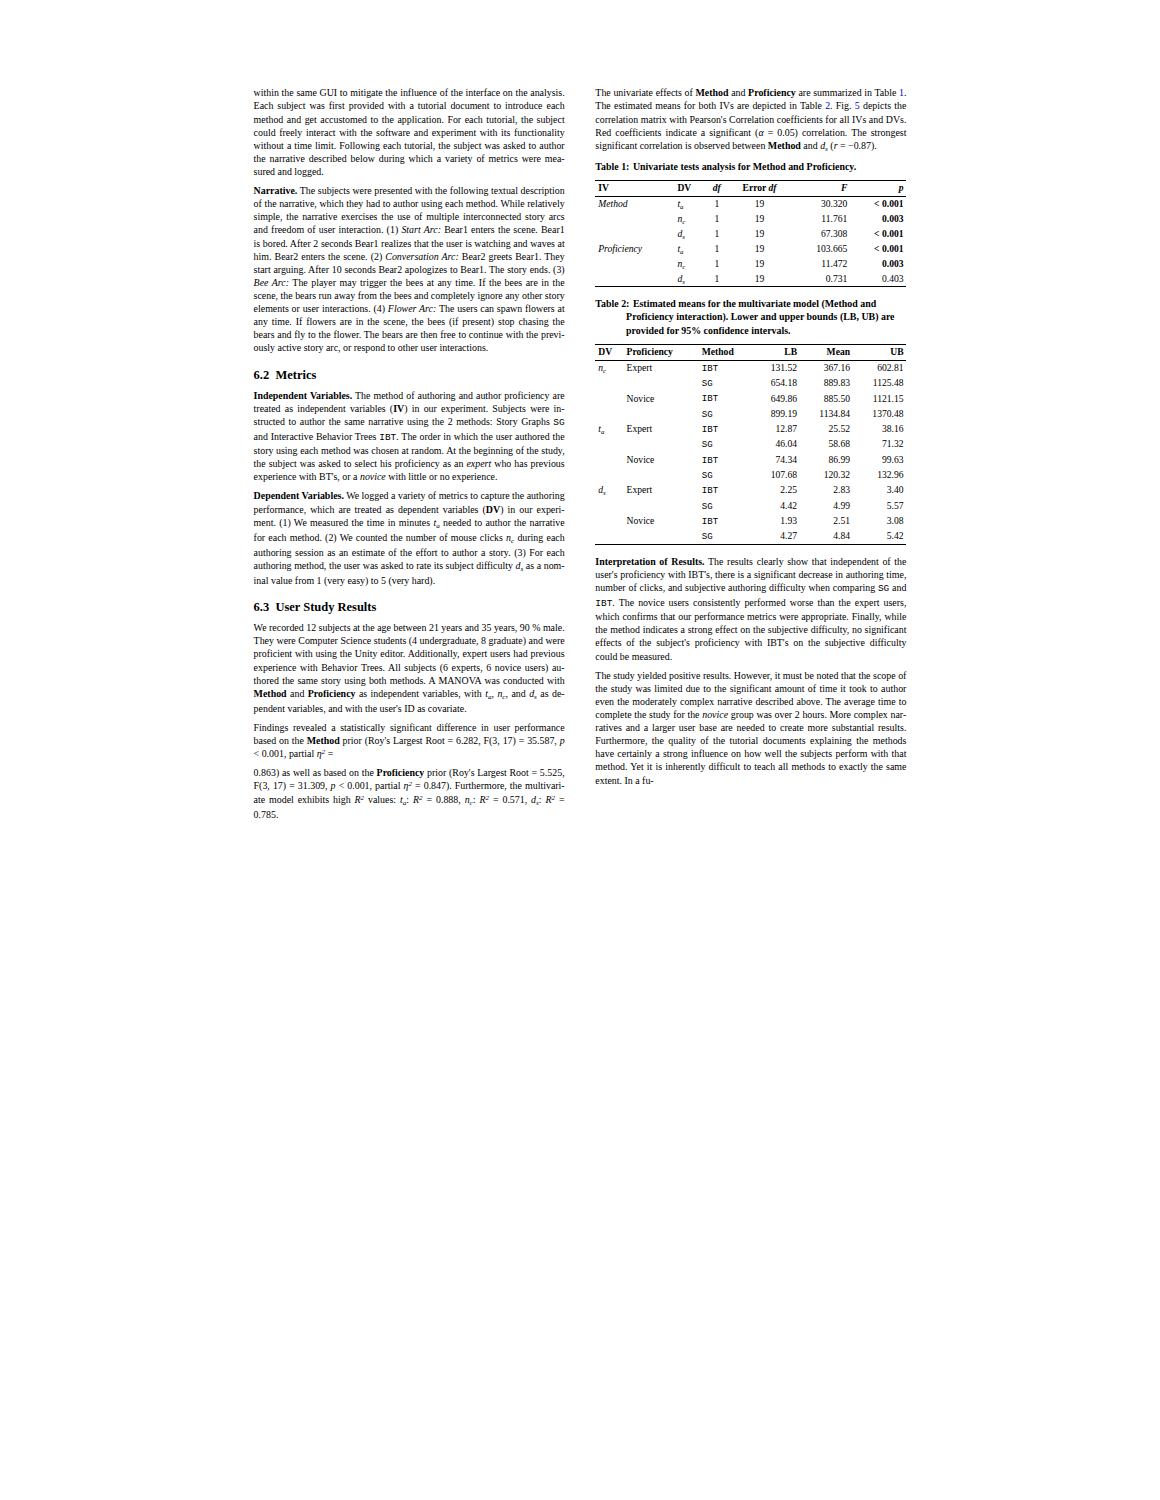within the same GUI to mitigate the influence of the interface on the analysis. Each subject was first provided with a tutorial document to introduce each method and get accustomed to the application. For each tutorial, the subject could freely interact with the software and experiment with its functionality without a time limit. Following each tutorial, the subject was asked to author the narrative described below during which a variety of metrics were measured and logged.
Narrative. The subjects were presented with the following textual description of the narrative, which they had to author using each method. While relatively simple, the narrative exercises the use of multiple interconnected story arcs and freedom of user interaction. (1) Start Arc: Bear1 enters the scene. Bear1 is bored. After 2 seconds Bear1 realizes that the user is watching and waves at him. Bear2 enters the scene. (2) Conversation Arc: Bear2 greets Bear1. They start arguing. After 10 seconds Bear2 apologizes to Bear1. The story ends. (3) Bee Arc: The player may trigger the bees at any time. If the bees are in the scene, the bears run away from the bees and completely ignore any other story elements or user interactions. (4) Flower Arc: The users can spawn flowers at any time. If flowers are in the scene, the bees (if present) stop chasing the bears and fly to the flower. The bears are then free to continue with the previously active story arc, or respond to other user interactions.
6.2 Metrics
Independent Variables. The method of authoring and author proficiency are treated as independent variables (IV) in our experiment. Subjects were instructed to author the same narrative using the 2 methods: Story Graphs SG and Interactive Behavior Trees IBT. The order in which the user authored the story using each method was chosen at random. At the beginning of the study, the subject was asked to select his proficiency as an expert who has previous experience with BT's, or a novice with little or no experience.
Dependent Variables. We logged a variety of metrics to capture the authoring performance, which are treated as dependent variables (DV) in our experiment. (1) We measured the time in minutes ta needed to author the narrative for each method. (2) We counted the number of mouse clicks nc during each authoring session as an estimate of the effort to author a story. (3) For each authoring method, the user was asked to rate its subject difficulty ds as a nominal value from 1 (very easy) to 5 (very hard).
6.3 User Study Results
We recorded 12 subjects at the age between 21 years and 35 years, 90 % male. They were Computer Science students (4 undergraduate, 8 graduate) and were proficient with using the Unity editor. Additionally, expert users had previous experience with Behavior Trees. All subjects (6 experts, 6 novice users) authored the same story using both methods. A MANOVA was conducted with Method and Proficiency as independent variables, with ta, nc, and ds as dependent variables, and with the user's ID as covariate.
Findings revealed a statistically significant difference in user performance based on the Method prior (Roy's Largest Root = 6.282, F(3, 17) = 35.587, p < 0.001, partial η2 =
0.863) as well as based on the Proficiency prior (Roy's Largest Root = 5.525, F(3, 17) = 31.309, p < 0.001, partial η2 = 0.847). Furthermore, the multivariate model exhibits high R2 values: ta: R2 = 0.888, nc: R2 = 0.571, ds: R2 = 0.785.
The univariate effects of Method and Proficiency are summarized in Table 1. The estimated means for both IVs are depicted in Table 2. Fig. 5 depicts the correlation matrix with Pearson's Correlation coefficients for all IVs and DVs. Red coefficients indicate a significant (α = 0.05) correlation. The strongest significant correlation is observed between Method and ds (r = −0.87).
Table 1: Univariate tests analysis for Method and Proficiency.
| IV | DV | df | Error df | F | p |
| --- | --- | --- | --- | --- | --- |
| Method | t a | 1 | 19 | 30.320 | < 0.001 |
| | n c | 1 | 19 | 11.761 | 0.003 |
| | d s | 1 | 19 | 67.308 | < 0.001 |
| Proficiency | t a | 1 | 19 | 103.665 | < 0.001 |
| | n c | 1 | 19 | 11.472 | 0.003 |
| | d s | 1 | 19 | 0.731 | 0.403 |
Table 2: Estimated means for the multivariate model (Method and Proficiency interaction). Lower and upper bounds (LB, UB) are provided for 95% confidence intervals.
| DV | Proficiency | Method | LB | Mean | UB |
| --- | --- | --- | --- | --- | --- |
| n c | Expert | IBT | 131.52 | 367.16 | 602.81 |
| | | SG | 654.18 | 889.83 | 1125.48 |
| | Novice | IBT | 649.86 | 885.50 | 1121.15 |
| | | SG | 899.19 | 1134.84 | 1370.48 |
| t a | Expert | IBT | 12.87 | 25.52 | 38.16 |
| | | SG | 46.04 | 58.68 | 71.32 |
| | Novice | IBT | 74.34 | 86.99 | 99.63 |
| | | SG | 107.68 | 120.32 | 132.96 |
| d s | Expert | IBT | 2.25 | 2.83 | 3.40 |
| | | SG | 4.42 | 4.99 | 5.57 |
| | Novice | IBT | 1.93 | 2.51 | 3.08 |
| | | SG | 4.27 | 4.84 | 5.42 |
Interpretation of Results. The results clearly show that independent of the user's proficiency with IBT's, there is a significant decrease in authoring time, number of clicks, and subjective authoring difficulty when comparing SG and IBT. The novice users consistently performed worse than the expert users, which confirms that our performance metrics were appropriate. Finally, while the method indicates a strong effect on the subjective difficulty, no significant effects of the subject's proficiency with IBT's on the subjective difficulty could be measured.
The study yielded positive results. However, it must be noted that the scope of the study was limited due to the significant amount of time it took to author even the moderately complex narrative described above. The average time to complete the study for the novice group was over 2 hours. More complex narratives and a larger user base are needed to create more substantial results. Furthermore, the quality of the tutorial documents explaining the methods have certainly a strong influence on how well the subjects perform with that method. Yet it is inherently difficult to teach all methods to exactly the same extent. In a fu-